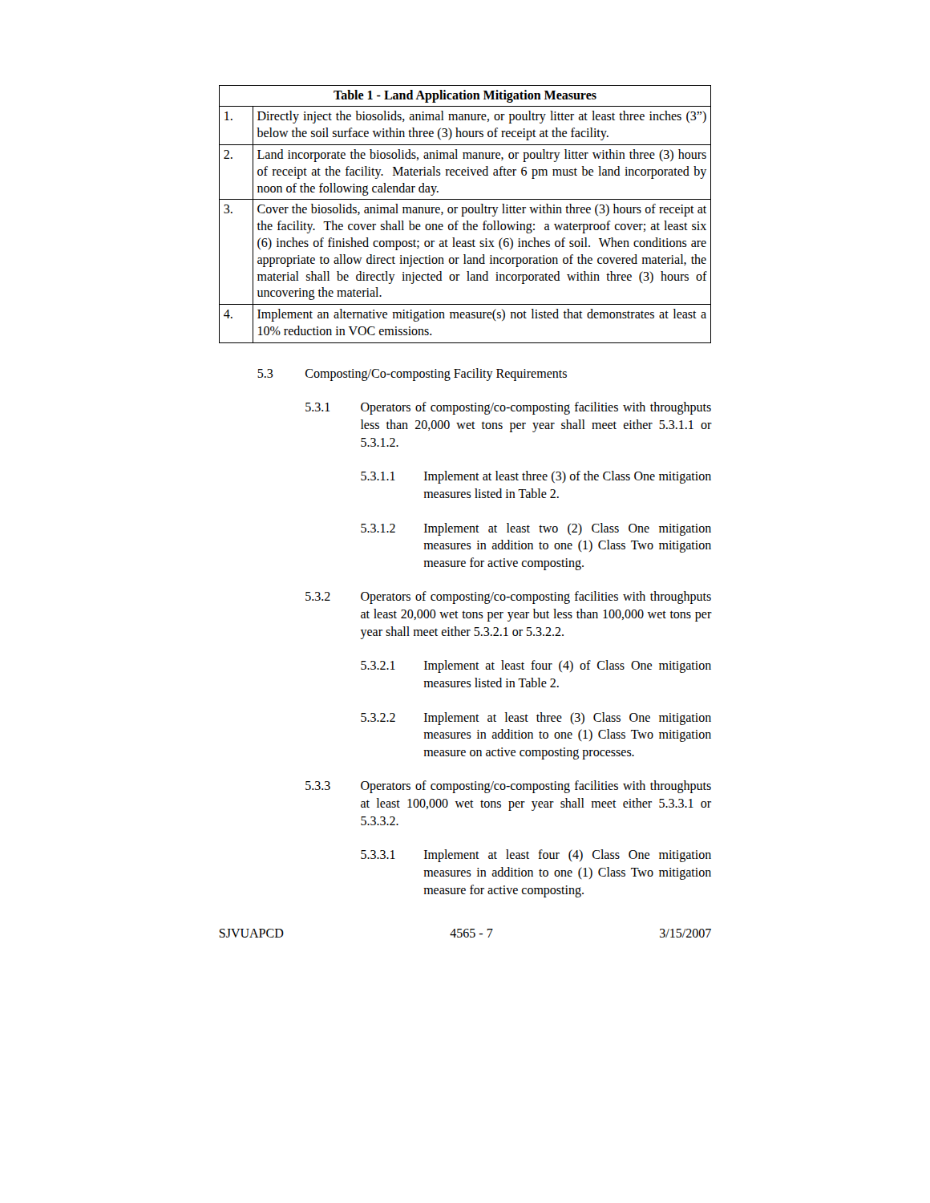| Table 1 - Land Application Mitigation Measures |
| --- |
| 1. | Directly inject the biosolids, animal manure, or poultry litter at least three inches (3”) below the soil surface within three (3) hours of receipt at the facility. |
| 2. | Land incorporate the biosolids, animal manure, or poultry litter within three (3) hours of receipt at the facility. Materials received after 6 pm must be land incorporated by noon of the following calendar day. |
| 3. | Cover the biosolids, animal manure, or poultry litter within three (3) hours of receipt at the facility. The cover shall be one of the following: a waterproof cover; at least six (6) inches of finished compost; or at least six (6) inches of soil. When conditions are appropriate to allow direct injection or land incorporation of the covered material, the material shall be directly injected or land incorporated within three (3) hours of uncovering the material. |
| 4. | Implement an alternative mitigation measure(s) not listed that demonstrates at least a 10% reduction in VOC emissions. |
5.3
Composting/Co-composting Facility Requirements
5.3.1
Operators of composting/co-composting facilities with throughputs less than 20,000 wet tons per year shall meet either 5.3.1.1 or 5.3.1.2.
5.3.1.1
Implement at least three (3) of the Class One mitigation measures listed in Table 2.
5.3.1.2
Implement at least two (2) Class One mitigation measures in addition to one (1) Class Two mitigation measure for active composting.
5.3.2
Operators of composting/co-composting facilities with throughputs at least 20,000 wet tons per year but less than 100,000 wet tons per year shall meet either 5.3.2.1 or 5.3.2.2.
5.3.2.1
Implement at least four (4) of Class One mitigation measures listed in Table 2.
5.3.2.2
Implement at least three (3) Class One mitigation measures in addition to one (1) Class Two mitigation measure on active composting processes.
5.3.3
Operators of composting/co-composting facilities with throughputs at least 100,000 wet tons per year shall meet either 5.3.3.1 or 5.3.3.2.
5.3.3.1
Implement at least four (4) Class One mitigation measures in addition to one (1) Class Two mitigation measure for active composting.
SJVUAPCD
4565 - 7
3/15/2007